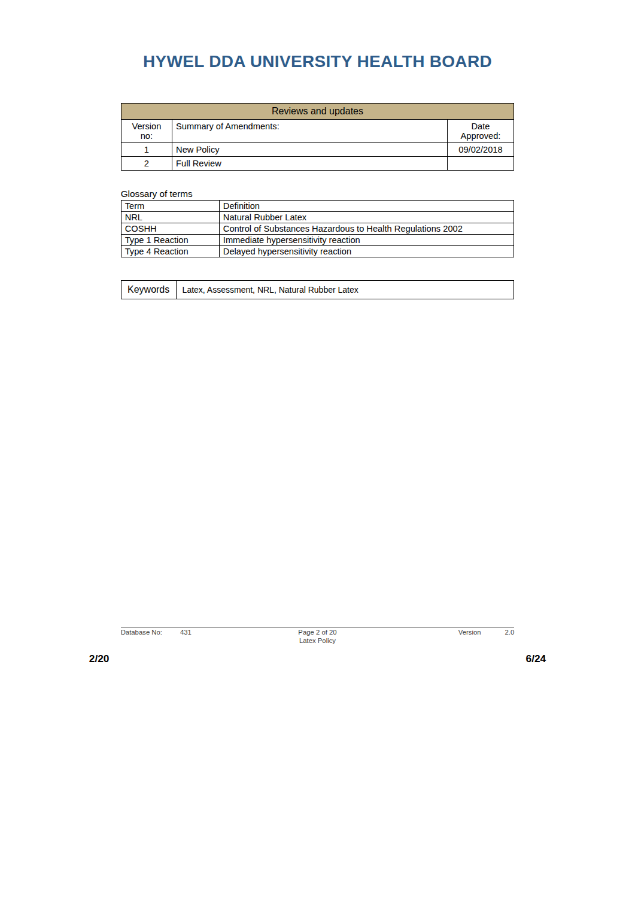HYWEL DDA UNIVERSITY HEALTH BOARD
| Reviews and updates |
| Version no: | Summary of Amendments: | Date Approved: |
| 1 | New Policy | 09/02/2018 |
| 2 | Full Review | |
Glossary of terms
| Term | Definition |
| NRL | Natural Rubber Latex |
| COSHH | Control of Substances Hazardous to Health Regulations 2002 |
| Type 1 Reaction | Immediate hypersensitivity reaction |
| Type 4 Reaction | Delayed hypersensitivity reaction |
| Keywords | Latex, Assessment, NRL, Natural Rubber Latex |
Database No: 431
Page 2 of 20
Latex Policy
Version 2.0
2/20
6/24